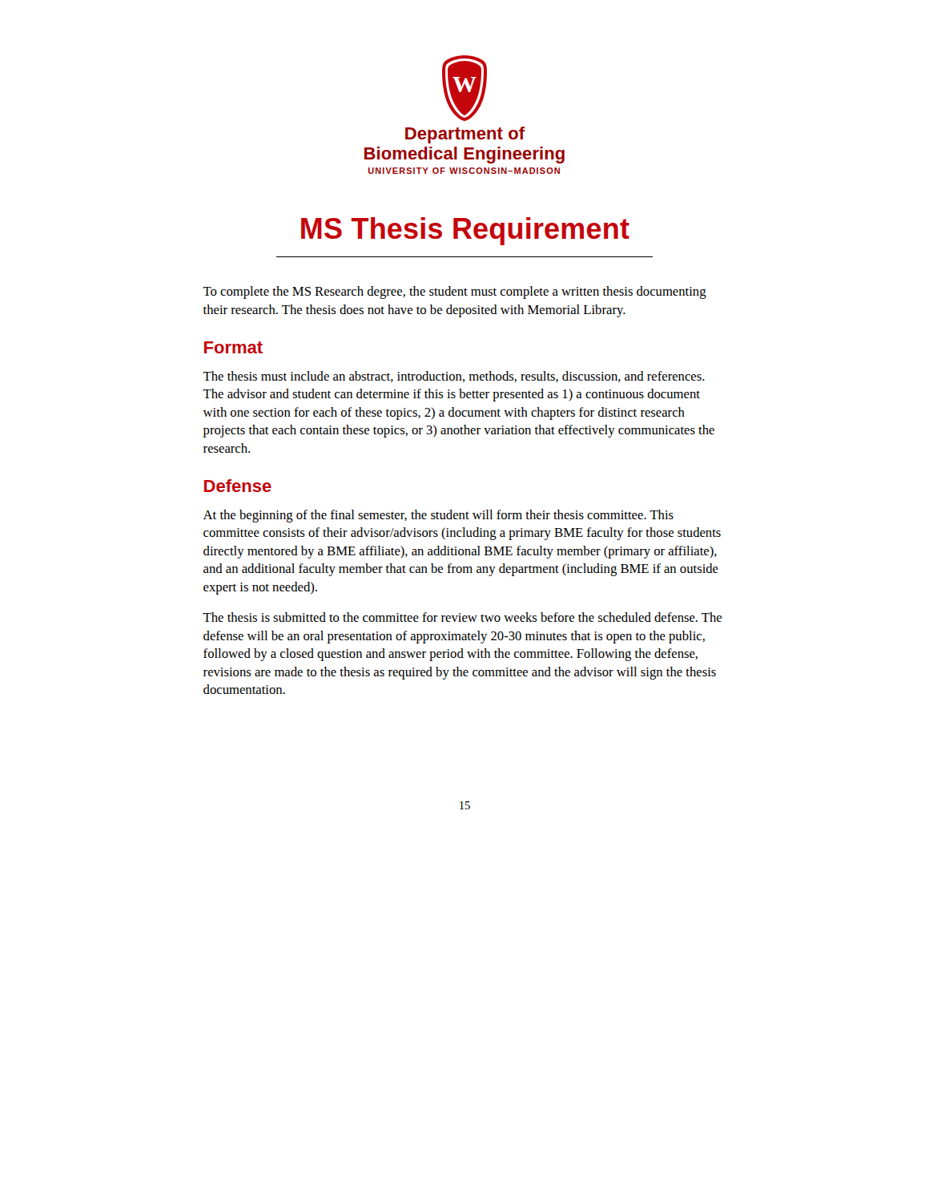W
Department of
Biomedical Engineering
UNIVERSITY OF WISCONSIN–MADISON
MS Thesis Requirement
To complete the MS Research degree, the student must complete a written thesis documenting their research. The thesis does not have to be deposited with Memorial Library.
Format
The thesis must include an abstract, introduction, methods, results, discussion, and references. The advisor and student can determine if this is better presented as 1) a continuous document with one section for each of these topics, 2) a document with chapters for distinct research projects that each contain these topics, or 3) another variation that effectively communicates the research.
Defense
At the beginning of the final semester, the student will form their thesis committee. This committee consists of their advisor/advisors (including a primary BME faculty for those students directly mentored by a BME affiliate), an additional BME faculty member (primary or affiliate), and an additional faculty member that can be from any department (including BME if an outside expert is not needed).
The thesis is submitted to the committee for review two weeks before the scheduled defense. The defense will be an oral presentation of approximately 20-30 minutes that is open to the public, followed by a closed question and answer period with the committee. Following the defense, revisions are made to the thesis as required by the committee and the advisor will sign the thesis documentation.
15